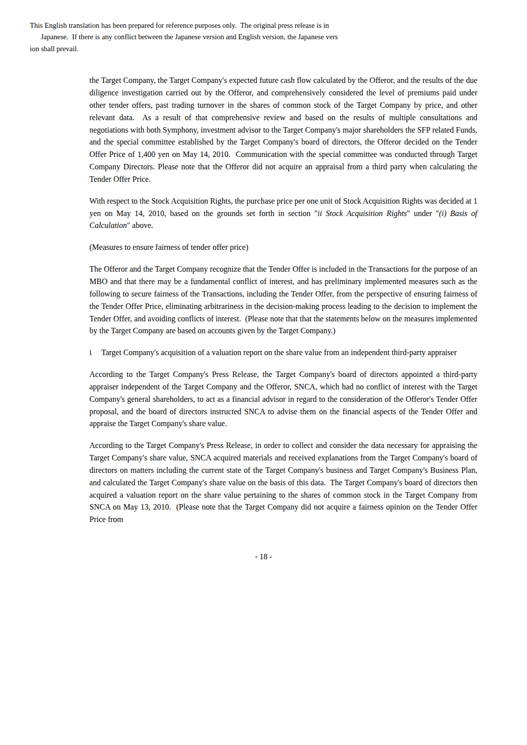This English translation has been prepared for reference purposes only. The original press release is in Japanese. If there is any conflict between the Japanese version and English version, the Japanese vers ion shall prevail.
the Target Company, the Target Company's expected future cash flow calculated by the Offeror, and the results of the due diligence investigation carried out by the Offeror, and comprehensively considered the level of premiums paid under other tender offers, past trading turnover in the shares of common stock of the Target Company by price, and other relevant data. As a result of that comprehensive review and based on the results of multiple consultations and negotiations with both Symphony, investment advisor to the Target Company's major shareholders the SFP related Funds, and the special committee established by the Target Company's board of directors, the Offeror decided on the Tender Offer Price of 1,400 yen on May 14, 2010. Communication with the special committee was conducted through Target Company Directors. Please note that the Offeror did not acquire an appraisal from a third party when calculating the Tender Offer Price.
With respect to the Stock Acquisition Rights, the purchase price per one unit of Stock Acquisition Rights was decided at 1 yen on May 14, 2010, based on the grounds set forth in section "ii Stock Acquisition Rights" under "(i) Basis of Calculation" above.
(Measures to ensure fairness of tender offer price)
The Offeror and the Target Company recognize that the Tender Offer is included in the Transactions for the purpose of an MBO and that there may be a fundamental conflict of interest, and has preliminary implemented measures such as the following to secure fairness of the Transactions, including the Tender Offer, from the perspective of ensuring fairness of the Tender Offer Price, eliminating arbitrariness in the decision-making process leading to the decision to implement the Tender Offer, and avoiding conflicts of interest. (Please note that that the statements below on the measures implemented by the Target Company are based on accounts given by the Target Company.)
i
Target Company's acquisition of a valuation report on the share value from an independent third-party appraiser
According to the Target Company's Press Release, the Target Company's board of directors appointed a third-party appraiser independent of the Target Company and the Offeror, SNCA, which had no conflict of interest with the Target Company's general shareholders, to act as a financial advisor in regard to the consideration of the Offeror's Tender Offer proposal, and the board of directors instructed SNCA to advise them on the financial aspects of the Tender Offer and appraise the Target Company's share value.
According to the Target Company's Press Release, in order to collect and consider the data necessary for appraising the Target Company's share value, SNCA acquired materials and received explanations from the Target Company's board of directors on matters including the current state of the Target Company's business and Target Company's Business Plan, and calculated the Target Company's share value on the basis of this data. The Target Company's board of directors then acquired a valuation report on the share value pertaining to the shares of common stock in the Target Company from SNCA on May 13, 2010. (Please note that the Target Company did not acquire a fairness opinion on the Tender Offer Price from
- 18 -